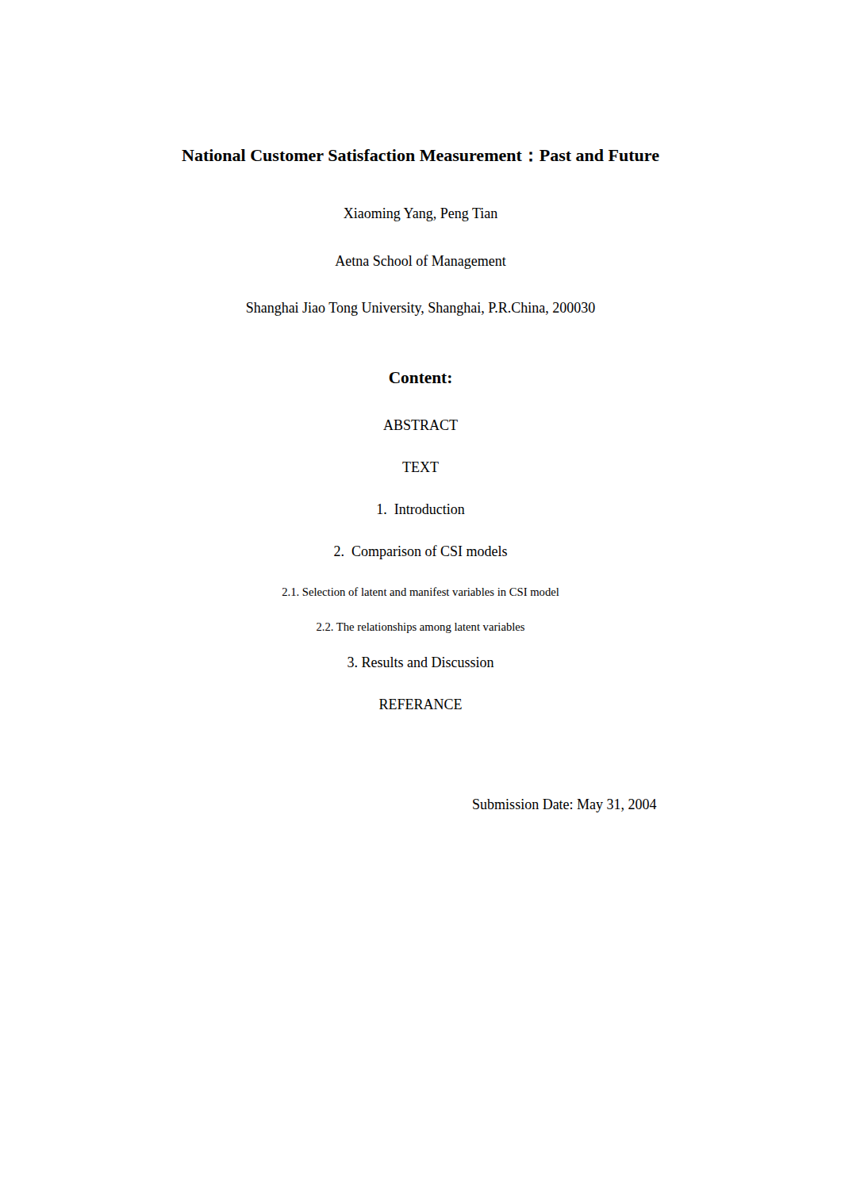National Customer Satisfaction Measurement：Past and Future
Xiaoming Yang, Peng Tian
Aetna School of Management
Shanghai Jiao Tong University, Shanghai, P.R.China, 200030
Content:
ABSTRACT
TEXT
1. Introduction
2. Comparison of CSI models
2.1. Selection of latent and manifest variables in CSI model
2.2. The relationships among latent variables
3. Results and Discussion
REFERANCE
Submission Date: May 31, 2004